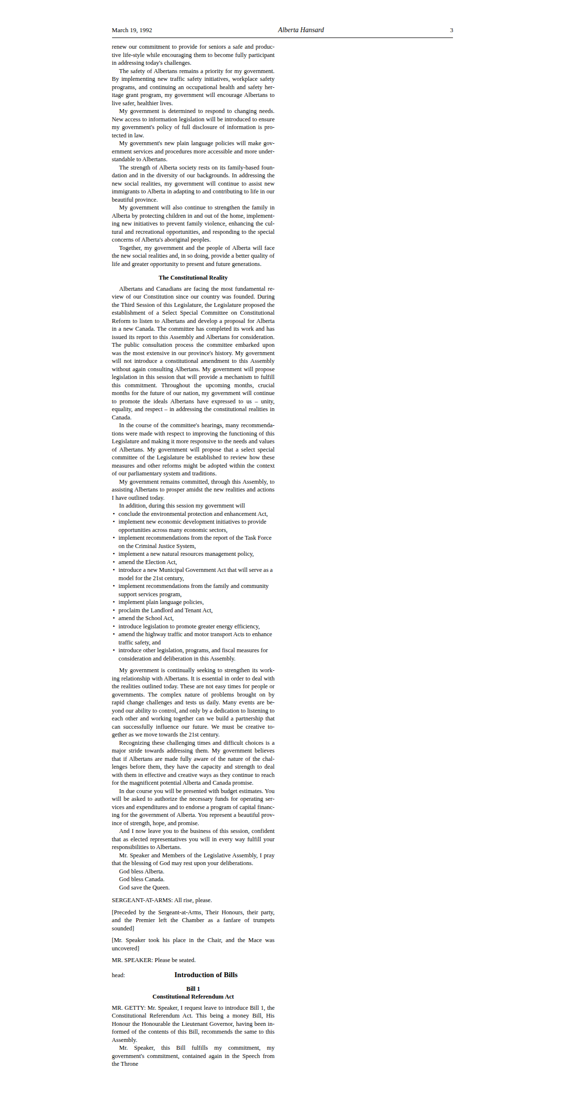March 19, 1992
Alberta Hansard
3
renew our commitment to provide for seniors a safe and productive life-style while encouraging them to become fully participant in addressing today's challenges.
The safety of Albertans remains a priority for my government. By implementing new traffic safety initiatives, workplace safety programs, and continuing an occupational health and safety heritage grant program, my government will encourage Albertans to live safer, healthier lives.
My government is determined to respond to changing needs. New access to information legislation will be introduced to ensure my government's policy of full disclosure of information is protected in law.
My government's new plain language policies will make government services and procedures more accessible and more understandable to Albertans.
The strength of Alberta society rests on its family-based foundation and in the diversity of our backgrounds. In addressing the new social realities, my government will continue to assist new immigrants to Alberta in adapting to and contributing to life in our beautiful province.
My government will also continue to strengthen the family in Alberta by protecting children in and out of the home, implementing new initiatives to prevent family violence, enhancing the cultural and recreational opportunities, and responding to the special concerns of Alberta's aboriginal peoples.
Together, my government and the people of Alberta will face the new social realities and, in so doing, provide a better quality of life and greater opportunity to present and future generations.
The Constitutional Reality
Albertans and Canadians are facing the most fundamental review of our Constitution since our country was founded. During the Third Session of this Legislature, the Legislature proposed the establishment of a Select Special Committee on Constitutional Reform to listen to Albertans and develop a proposal for Alberta in a new Canada. The committee has completed its work and has issued its report to this Assembly and Albertans for consideration. The public consultation process the committee embarked upon was the most extensive in our province's history. My government will not introduce a constitutional amendment to this Assembly without again consulting Albertans. My government will propose legislation in this session that will provide a mechanism to fulfill this commitment. Throughout the upcoming months, crucial months for the future of our nation, my government will continue to promote the ideals Albertans have expressed to us – unity, equality, and respect – in addressing the constitutional realities in Canada.
In the course of the committee's hearings, many recommendations were made with respect to improving the functioning of this Legislature and making it more responsive to the needs and values of Albertans. My government will propose that a select special committee of the Legislature be established to review how these measures and other reforms might be adopted within the context of our parliamentary system and traditions.
My government remains committed, through this Assembly, to assisting Albertans to prosper amidst the new realities and actions I have outlined today.
In addition, during this session my government will
conclude the environmental protection and enhancement Act,
implement new economic development initiatives to provide opportunities across many economic sectors,
implement recommendations from the report of the Task Force on the Criminal Justice System,
implement a new natural resources management policy,
amend the Election Act,
introduce a new Municipal Government Act that will serve as a model for the 21st century,
implement recommendations from the family and community support services program,
implement plain language policies,
proclaim the Landlord and Tenant Act,
amend the School Act,
introduce legislation to promote greater energy efficiency,
amend the highway traffic and motor transport Acts to enhance traffic safety, and
introduce other legislation, programs, and fiscal measures for consideration and deliberation in this Assembly.
My government is continually seeking to strengthen its working relationship with Albertans. It is essential in order to deal with the realities outlined today. These are not easy times for people or governments. The complex nature of problems brought on by rapid change challenges and tests us daily. Many events are beyond our ability to control, and only by a dedication to listening to each other and working together can we build a partnership that can successfully influence our future. We must be creative together as we move towards the 21st century.
Recognizing these challenging times and difficult choices is a major stride towards addressing them. My government believes that if Albertans are made fully aware of the nature of the challenges before them, they have the capacity and strength to deal with them in effective and creative ways as they continue to reach for the magnificent potential Alberta and Canada promise.
In due course you will be presented with budget estimates. You will be asked to authorize the necessary funds for operating services and expenditures and to endorse a program of capital financing for the government of Alberta. You represent a beautiful province of strength, hope, and promise.
And I now leave you to the business of this session, confident that as elected representatives you will in every way fulfill your responsibilities to Albertans.
Mr. Speaker and Members of the Legislative Assembly, I pray that the blessing of God may rest upon your deliberations.
God bless Alberta.
God bless Canada.
God save the Queen.
SERGEANT-AT-ARMS: All rise, please.
[Preceded by the Sergeant-at-Arms, Their Honours, their party, and the Premier left the Chamber as a fanfare of trumpets sounded]
[Mr. Speaker took his place in the Chair, and the Mace was uncovered]
MR. SPEAKER: Please be seated.
head:
Introduction of Bills
Bill 1 Constitutional Referendum Act
MR. GETTY: Mr. Speaker, I request leave to introduce Bill 1, the Constitutional Referendum Act. This being a money Bill, His Honour the Honourable the Lieutenant Governor, having been informed of the contents of this Bill, recommends the same to this Assembly.
Mr. Speaker, this Bill fulfills my commitment, my government's commitment, contained again in the Speech from the Throne